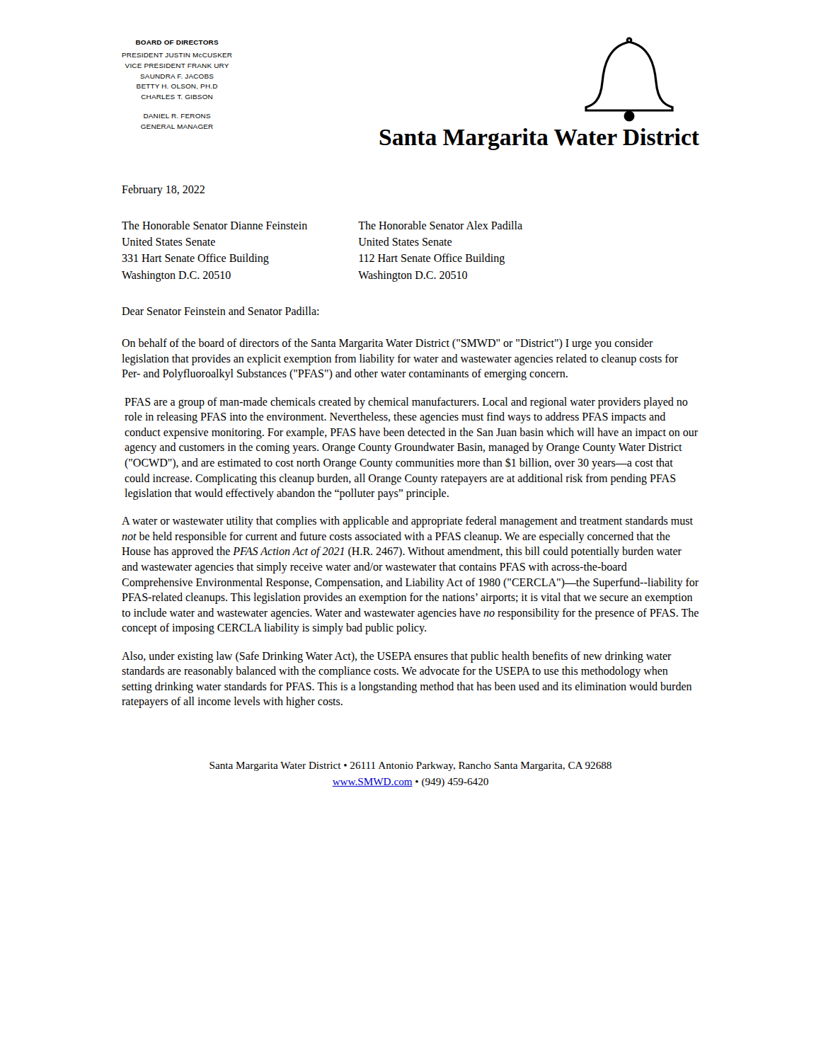BOARD OF DIRECTORS
PRESIDENT JUSTIN McCUSKER
VICE PRESIDENT FRANK URY
SAUNDRA F. JACOBS
BETTY H. OLSON, PH.D
CHARLES T. GIBSON
DANIEL R. FERONS
GENERAL MANAGER
Santa Margarita Water District
February 18, 2022
The Honorable Senator Dianne Feinstein
United States Senate
331 Hart Senate Office Building
Washington D.C. 20510
The Honorable Senator Alex Padilla
United States Senate
112 Hart Senate Office Building
Washington D.C. 20510
Dear Senator Feinstein and Senator Padilla:
On behalf of the board of directors of the Santa Margarita Water District ("SMWD" or "District") I urge you consider legislation that provides an explicit exemption from liability for water and wastewater agencies related to cleanup costs for Per- and Polyfluoroalkyl Substances ("PFAS") and other water contaminants of emerging concern.
PFAS are a group of man-made chemicals created by chemical manufacturers. Local and regional water providers played no role in releasing PFAS into the environment. Nevertheless, these agencies must find ways to address PFAS impacts and conduct expensive monitoring. For example, PFAS have been detected in the San Juan basin which will have an impact on our agency and customers in the coming years. Orange County Groundwater Basin, managed by Orange County Water District ("OCWD"), and are estimated to cost north Orange County communities more than $1 billion, over 30 years—a cost that could increase. Complicating this cleanup burden, all Orange County ratepayers are at additional risk from pending PFAS legislation that would effectively abandon the “polluter pays” principle.
A water or wastewater utility that complies with applicable and appropriate federal management and treatment standards must not be held responsible for current and future costs associated with a PFAS cleanup. We are especially concerned that the House has approved the PFAS Action Act of 2021 (H.R. 2467). Without amendment, this bill could potentially burden water and wastewater agencies that simply receive water and/or wastewater that contains PFAS with across-the-board Comprehensive Environmental Response, Compensation, and Liability Act of 1980 ("CERCLA")—the Superfund--liability for PFAS-related cleanups. This legislation provides an exemption for the nations’ airports; it is vital that we secure an exemption to include water and wastewater agencies. Water and wastewater agencies have no responsibility for the presence of PFAS. The concept of imposing CERCLA liability is simply bad public policy.
Also, under existing law (Safe Drinking Water Act), the USEPA ensures that public health benefits of new drinking water standards are reasonably balanced with the compliance costs. We advocate for the USEPA to use this methodology when setting drinking water standards for PFAS. This is a longstanding method that has been used and its elimination would burden ratepayers of all income levels with higher costs.
Santa Margarita Water District • 26111 Antonio Parkway, Rancho Santa Margarita, CA 92688
www.SMWD.com • (949) 459-6420